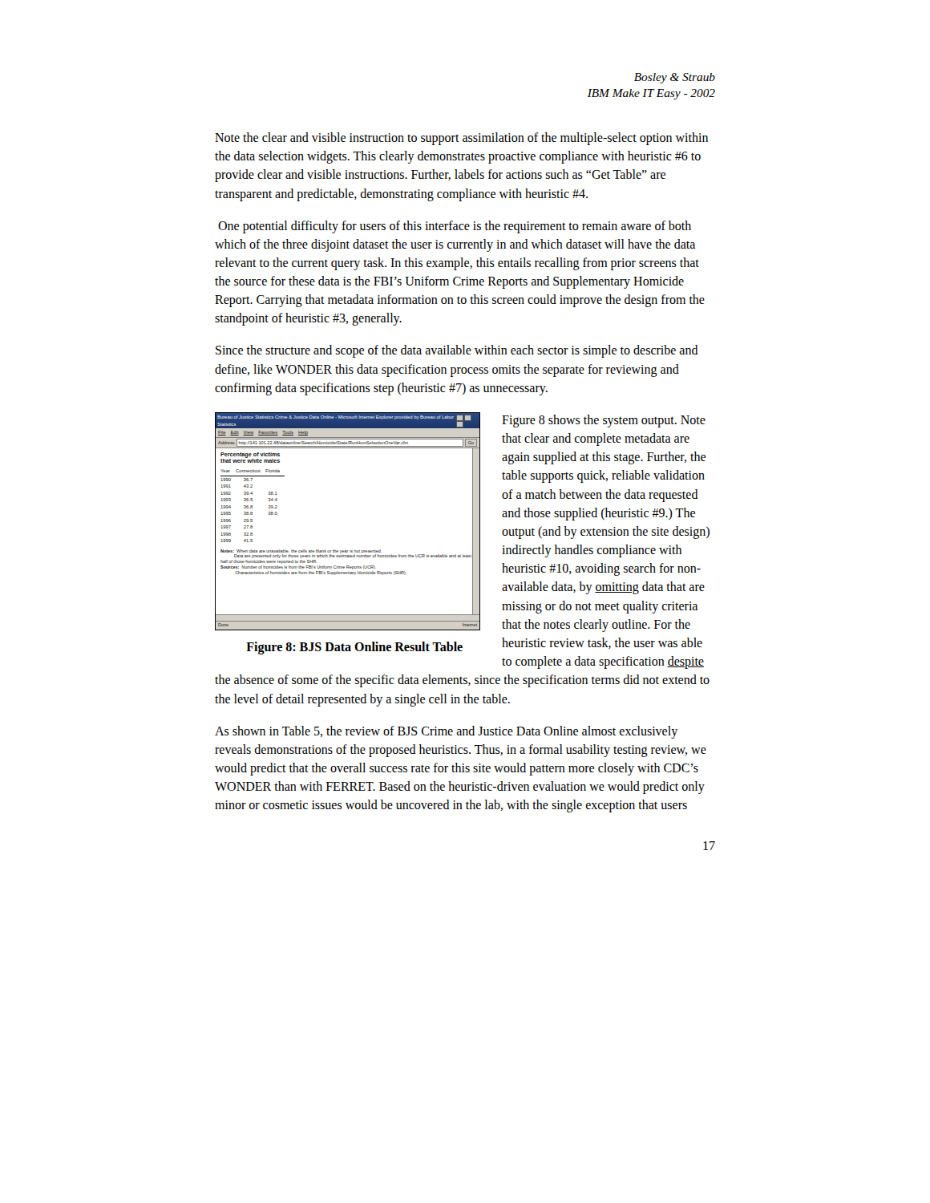Bosley & Straub
IBM Make IT Easy - 2002
Note the clear and visible instruction to support assimilation of the multiple-select option within the data selection widgets. This clearly demonstrates proactive compliance with heuristic #6 to provide clear and visible instructions. Further, labels for actions such as “Get Table” are transparent and predictable, demonstrating compliance with heuristic #4.
One potential difficulty for users of this interface is the requirement to remain aware of both which of the three disjoint dataset the user is currently in and which dataset will have the data relevant to the current query task. In this example, this entails recalling from prior screens that the source for these data is the FBI’s Uniform Crime Reports and Supplementary Homicide Report. Carrying that metadata information on to this screen could improve the design from the standpoint of heuristic #3, generally.
Since the structure and scope of the data available within each sector is simple to describe and define, like WONDER this data specification process omits the separate for reviewing and confirming data specifications step (heuristic #7) as unnecessary.
Bureau of Justice Statistics Crime & Justice Data Online - Microsoft Internet Explorer provided by Bureau of Labor Statistics
File Edit View Favorites Tools Help
Address http://141.101.22.48/dataonline/Search/Homicide/State/RunHomSelectionOneVar.cfm Go
Percentage of victims
that were white males
| Year | Connecticut | Florida |
| --- | --- | --- |
| 1990 | 36.7 | |
| 1991 | 43.2 | |
| 1992 | 39.4 | 38.1 |
| 1993 | 36.5 | 34.4 |
| 1994 | 36.8 | 39.2 |
| 1995 | 38.8 | 38.0 |
| 1996 | 29.5 | |
| 1997 | 27.8 | |
| 1998 | 32.8 | |
| 1999 | 41.5 | |
Notes: When data are unavailable, the cells are blank or the year is not presented.
Data are presented only for those years in which the estimated number of homicides from the UCR is available and at least half of those homicides were reported to the SHR.
Sources: Number of homicides is from the FBI's Uniform Crime Reports (UCR).
Characteristics of homicides are from the FBI's Supplementary Homicide Reports (SHR).
Done Internet
Figure 8: BJS Data Online Result Table
Figure 8 shows the system output. Note that clear and complete metadata are again supplied at this stage. Further, the table supports quick, reliable validation of a match between the data requested and those supplied (heuristic #9.) The output (and by extension the site design) indirectly handles compliance with heuristic #10, avoiding search for non-available data, by omitting data that are missing or do not meet quality criteria that the notes clearly outline. For the heuristic review task, the user was able to complete a data specification despite the absence of some of the specific data elements, since the specification terms did not extend to the level of detail represented by a single cell in the table.
As shown in Table 5, the review of BJS Crime and Justice Data Online almost exclusively reveals demonstrations of the proposed heuristics. Thus, in a formal usability testing review, we would predict that the overall success rate for this site would pattern more closely with CDC’s WONDER than with FERRET. Based on the heuristic-driven evaluation we would predict only minor or cosmetic issues would be uncovered in the lab, with the single exception that users
17